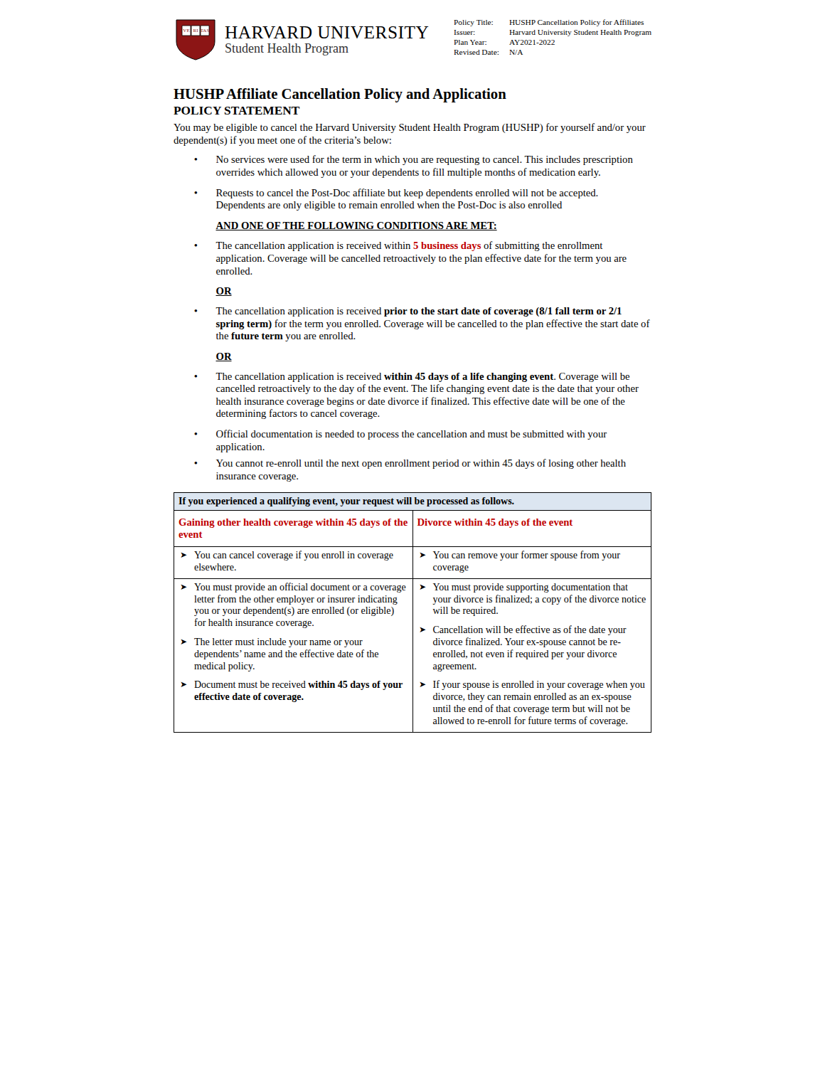VE RI TAS
HARVARD UNIVERSITY
Student Health Program
| Policy Title: | HUSHP Cancellation Policy for Affiliates |
| Issuer: | Harvard University Student Health Program |
| Plan Year: | AY2021-2022 |
| Revised Date: | N/A |
HUSHP Affiliate Cancellation Policy and Application
POLICY STATEMENT
You may be eligible to cancel the Harvard University Student Health Program (HUSHP) for yourself and/or your
dependent(s) if you meet one of the criteria’s below:
No services were used for the term in which you are requesting to cancel. This includes prescription overrides which allowed you or your dependents to fill multiple months of medication early.
Requests to cancel the Post-Doc affiliate but keep dependents enrolled will not be accepted. Dependents are only eligible to remain enrolled when the Post-Doc is also enrolled
AND ONE OF THE FOLLOWING CONDITIONS ARE MET:
The cancellation application is received within 5 business days of submitting the enrollment application. Coverage will be cancelled retroactively to the plan effective date for the term you are enrolled.
OR
The cancellation application is received prior to the start date of coverage (8/1 fall term or 2/1 spring term) for the term you enrolled. Coverage will be cancelled to the plan effective the start date of the future term you are enrolled.
OR
The cancellation application is received within 45 days of a life changing event. Coverage will be cancelled retroactively to the day of the event. The life changing event date is the date that your other health insurance coverage begins or date divorce if finalized. This effective date will be one of the determining factors to cancel coverage.
Official documentation is needed to process the cancellation and must be submitted with your application.
You cannot re-enroll until the next open enrollment period or within 45 days of losing other health insurance coverage.
| If you experienced a qualifying event, your request will be processed as follows. |
| Gaining other health coverage within 45 days of the event | Divorce within 45 days of the event |
| You can cancel coverage if you enroll in coverage elsewhere. | You can remove your former spouse from your coverage |
| You must provide an official document or a coverage letter from the other employer or insurer indicating you or your dependent(s) are enrolled (or eligible) for health insurance coverage. The letter must include your name or your dependents’ name and the effective date of the medical policy. Document must be received within 45 days of your effective date of coverage. | You must provide supporting documentation that your divorce is finalized; a copy of the divorce notice will be required. Cancellation will be effective as of the date your divorce finalized. Your ex-spouse cannot be re-enrolled, not even if required per your divorce agreement. If your spouse is enrolled in your coverage when you divorce, they can remain enrolled as an ex-spouse until the end of that coverage term but will not be allowed to re-enroll for future terms of coverage. |